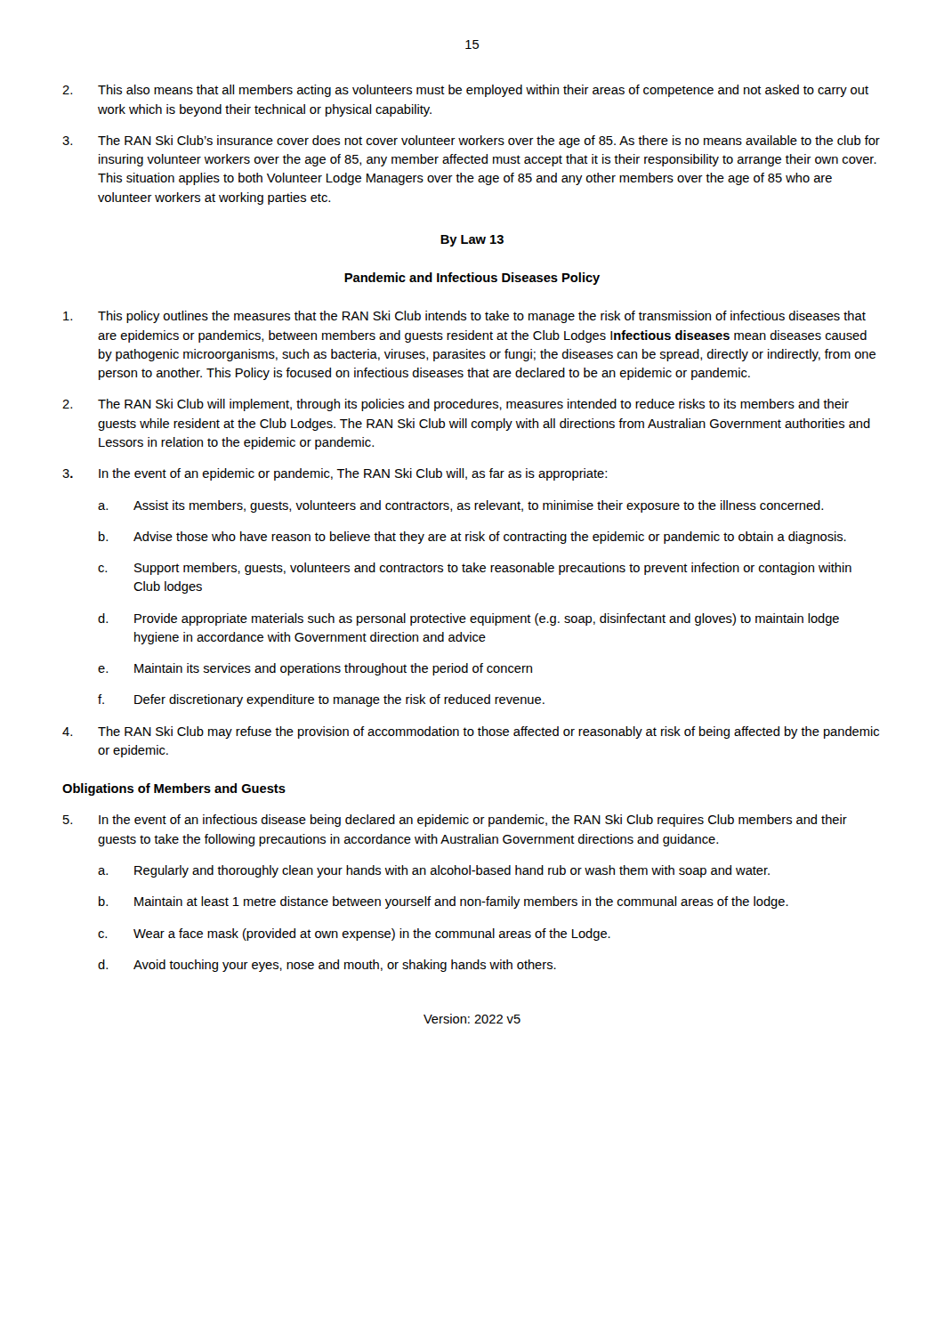15
2.
This also means that all members acting as volunteers must be employed within their areas of competence and not asked to carry out work which is beyond their technical or physical capability.
3.
The RAN Ski Club’s insurance cover does not cover volunteer workers over the age of 85. As there is no means available to the club for insuring volunteer workers over the age of 85, any member affected must accept that it is their responsibility to arrange their own cover. This situation applies to both Volunteer Lodge Managers over the age of 85 and any other members over the age of 85 who are volunteer workers at working parties etc.
By Law 13
Pandemic and Infectious Diseases Policy
1.
This policy outlines the measures that the RAN Ski Club intends to take to manage the risk of transmission of infectious diseases that are epidemics or pandemics, between members and guests resident at the Club Lodges Infectious diseases mean diseases caused by pathogenic microorganisms, such as bacteria, viruses, parasites or fungi; the diseases can be spread, directly or indirectly, from one person to another. This Policy is focused on infectious diseases that are declared to be an epidemic or pandemic.
2.
The RAN Ski Club will implement, through its policies and procedures, measures intended to reduce risks to its members and their guests while resident at the Club Lodges. The RAN Ski Club will comply with all directions from Australian Government authorities and Lessors in relation to the epidemic or pandemic.
3.
In the event of an epidemic or pandemic, The RAN Ski Club will, as far as is appropriate:
a.
Assist its members, guests, volunteers and contractors, as relevant, to minimise their exposure to the illness concerned.
b.
Advise those who have reason to believe that they are at risk of contracting the epidemic or pandemic to obtain a diagnosis.
c.
Support members, guests, volunteers and contractors to take reasonable precautions to prevent infection or contagion within Club lodges
d.
Provide appropriate materials such as personal protective equipment (e.g. soap, disinfectant and gloves) to maintain lodge hygiene in accordance with Government direction and advice
e.
Maintain its services and operations throughout the period of concern
f.
Defer discretionary expenditure to manage the risk of reduced revenue.
4.
The RAN Ski Club may refuse the provision of accommodation to those affected or reasonably at risk of being affected by the pandemic or epidemic.
Obligations of Members and Guests
5.
In the event of an infectious disease being declared an epidemic or pandemic, the RAN Ski Club requires Club members and their guests to take the following precautions in accordance with Australian Government directions and guidance.
a.
Regularly and thoroughly clean your hands with an alcohol-based hand rub or wash them with soap and water.
b.
Maintain at least 1 metre distance between yourself and non-family members in the communal areas of the lodge.
c.
Wear a face mask (provided at own expense) in the communal areas of the Lodge.
d.
Avoid touching your eyes, nose and mouth, or shaking hands with others.
Version: 2022 v5